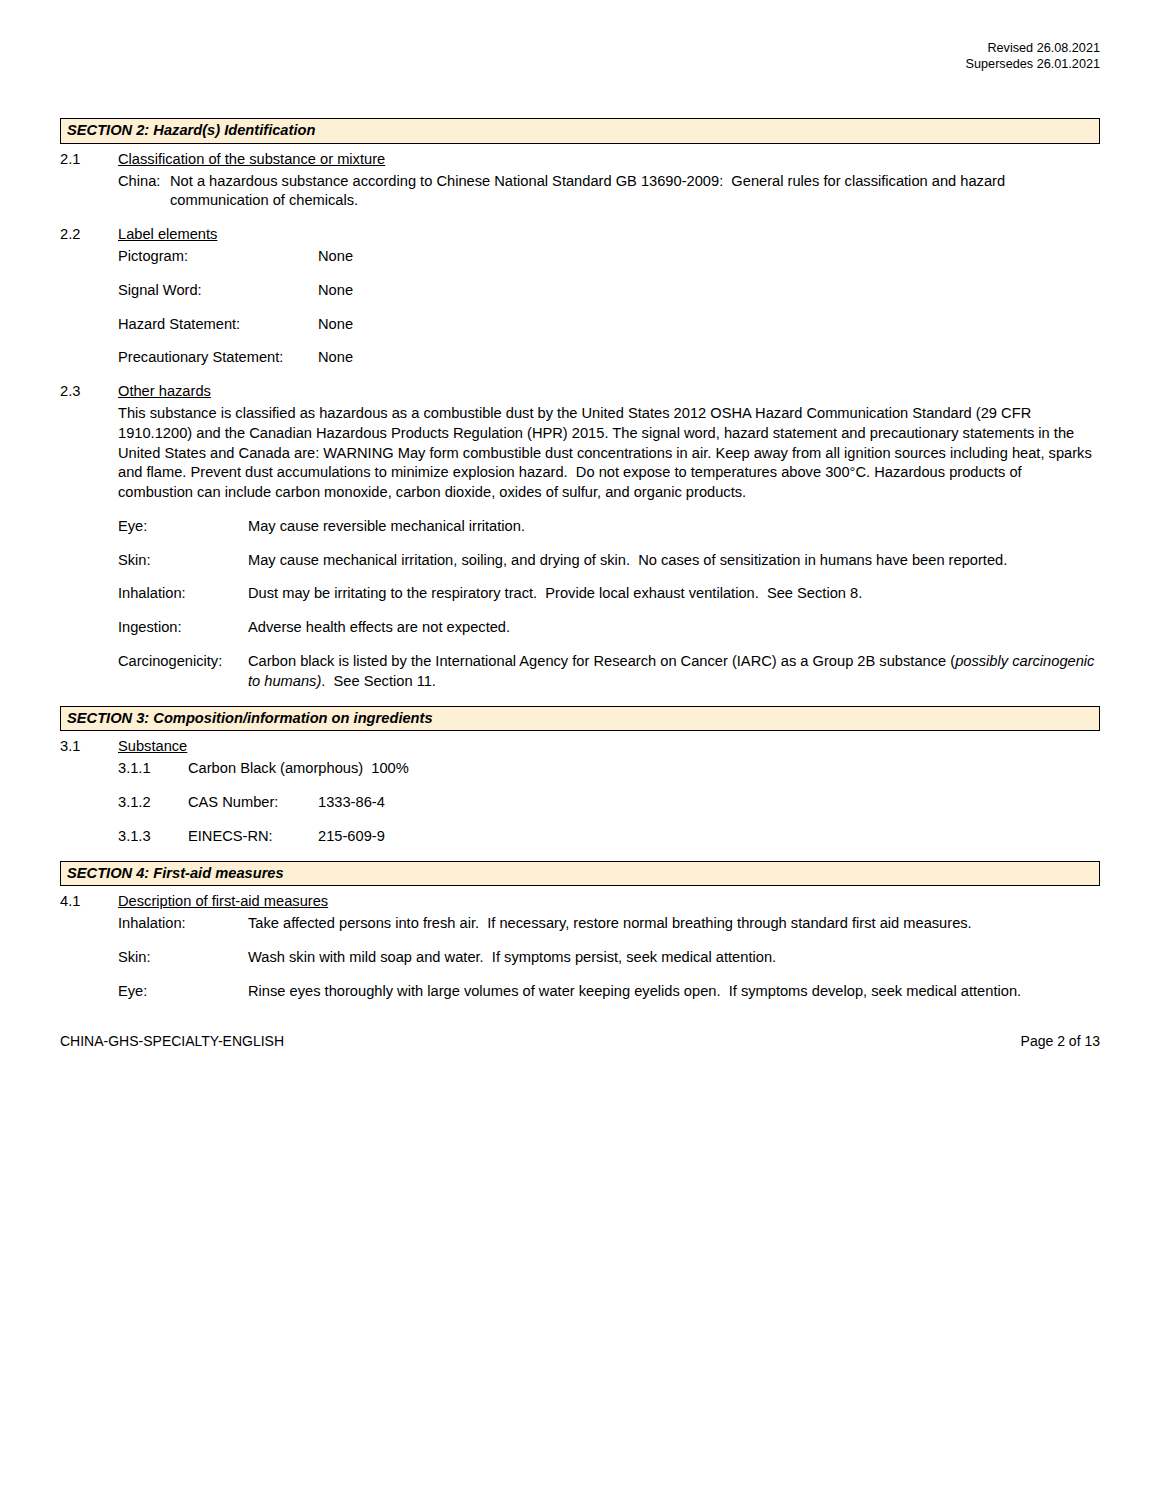Revised 26.08.2021
Supersedes 26.01.2021
SECTION 2: Hazard(s) Identification
2.1
Classification of the substance or mixture
China:
Not a hazardous substance according to Chinese National Standard GB 13690-2009: General rules for classification and hazard communication of chemicals.
2.2
Label elements
Pictogram:
None
Signal Word:
None
Hazard Statement:
None
Precautionary Statement:
None
2.3
Other hazards
This substance is classified as hazardous as a combustible dust by the United States 2012 OSHA Hazard Communication Standard (29 CFR 1910.1200) and the Canadian Hazardous Products Regulation (HPR) 2015. The signal word, hazard statement and precautionary statements in the United States and Canada are: WARNING May form combustible dust concentrations in air. Keep away from all ignition sources including heat, sparks and flame. Prevent dust accumulations to minimize explosion hazard. Do not expose to temperatures above 300°C. Hazardous products of combustion can include carbon monoxide, carbon dioxide, oxides of sulfur, and organic products.
Eye:
May cause reversible mechanical irritation.
Skin:
May cause mechanical irritation, soiling, and drying of skin. No cases of sensitization in humans have been reported.
Inhalation:
Dust may be irritating to the respiratory tract. Provide local exhaust ventilation. See Section 8.
Ingestion:
Adverse health effects are not expected.
Carcinogenicity:
Carbon black is listed by the International Agency for Research on Cancer (IARC) as a Group 2B substance (possibly carcinogenic to humans). See Section 11.
SECTION 3: Composition/information on ingredients
3.1
Substance
3.1.1
Carbon Black (amorphous) 100%
3.1.2
CAS Number:
1333-86-4
3.1.3
EINECS-RN:
215-609-9
SECTION 4: First-aid measures
4.1
Description of first-aid measures
Inhalation:
Take affected persons into fresh air. If necessary, restore normal breathing through standard first aid measures.
Skin:
Wash skin with mild soap and water. If symptoms persist, seek medical attention.
Eye:
Rinse eyes thoroughly with large volumes of water keeping eyelids open. If symptoms develop, seek medical attention.
CHINA-GHS-SPECIALTY-ENGLISH
Page 2 of 13